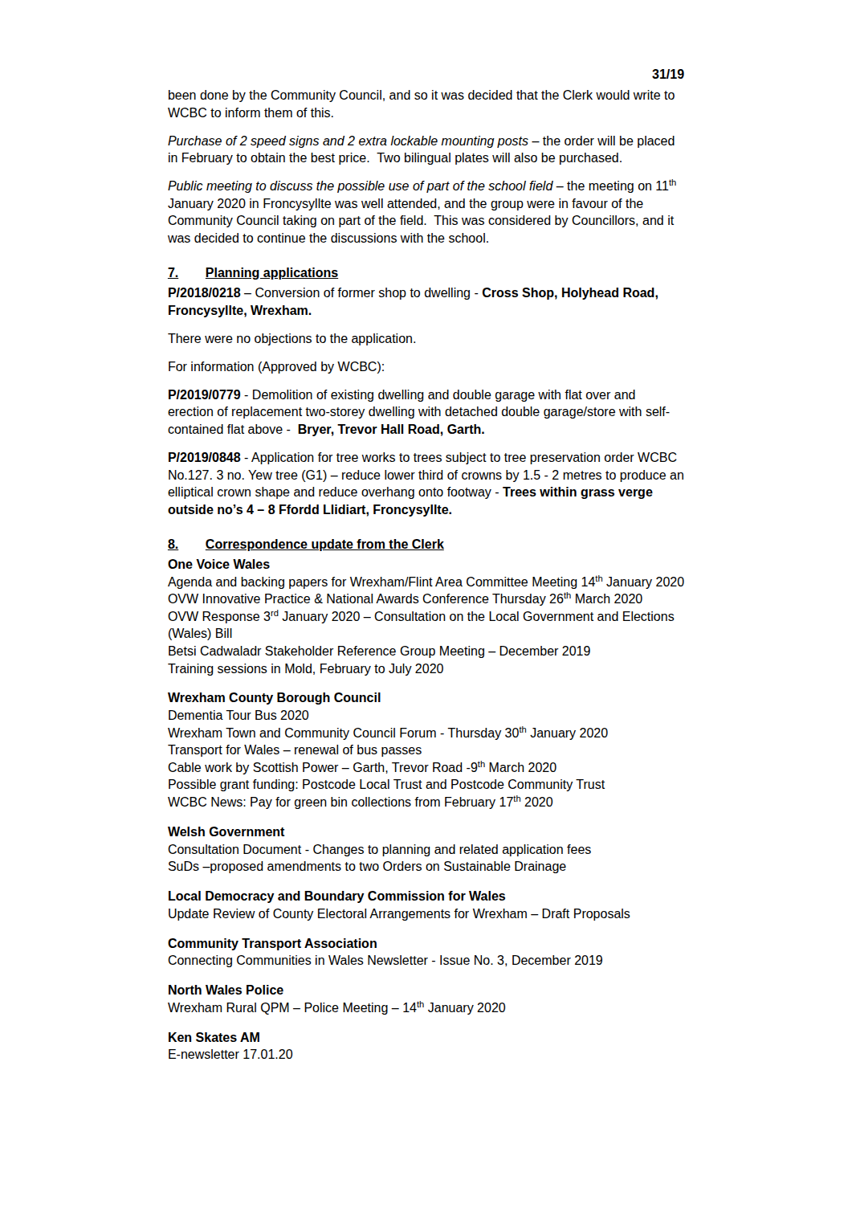31/19
been done by the Community Council, and so it was decided that the Clerk would write to WCBC to inform them of this.
Purchase of 2 speed signs and 2 extra lockable mounting posts – the order will be placed in February to obtain the best price. Two bilingual plates will also be purchased.
Public meeting to discuss the possible use of part of the school field – the meeting on 11th January 2020 in Froncysyllte was well attended, and the group were in favour of the Community Council taking on part of the field. This was considered by Councillors, and it was decided to continue the discussions with the school.
7. Planning applications
P/2018/0218 – Conversion of former shop to dwelling - Cross Shop, Holyhead Road, Froncysyllte, Wrexham.
There were no objections to the application.
For information (Approved by WCBC):
P/2019/0779 - Demolition of existing dwelling and double garage with flat over and erection of replacement two-storey dwelling with detached double garage/store with self-contained flat above - Bryer, Trevor Hall Road, Garth.
P/2019/0848 - Application for tree works to trees subject to tree preservation order WCBC No.127. 3 no. Yew tree (G1) – reduce lower third of crowns by 1.5 - 2 metres to produce an elliptical crown shape and reduce overhang onto footway - Trees within grass verge outside no’s 4 – 8 Ffordd Llidiart, Froncysyllte.
8. Correspondence update from the Clerk
One Voice Wales
Agenda and backing papers for Wrexham/Flint Area Committee Meeting 14th January 2020
OVW Innovative Practice & National Awards Conference Thursday 26th March 2020
OVW Response 3rd January 2020 – Consultation on the Local Government and Elections (Wales) Bill
Betsi Cadwaladr Stakeholder Reference Group Meeting – December 2019
Training sessions in Mold, February to July 2020
Wrexham County Borough Council
Dementia Tour Bus 2020
Wrexham Town and Community Council Forum - Thursday 30th January 2020
Transport for Wales – renewal of bus passes
Cable work by Scottish Power – Garth, Trevor Road -9th March 2020
Possible grant funding: Postcode Local Trust and Postcode Community Trust
WCBC News: Pay for green bin collections from February 17th 2020
Welsh Government
Consultation Document - Changes to planning and related application fees
SuDs –proposed amendments to two Orders on Sustainable Drainage
Local Democracy and Boundary Commission for Wales
Update Review of County Electoral Arrangements for Wrexham – Draft Proposals
Community Transport Association
Connecting Communities in Wales Newsletter - Issue No. 3, December 2019
North Wales Police
Wrexham Rural QPM – Police Meeting – 14th January 2020
Ken Skates AM
E-newsletter 17.01.20